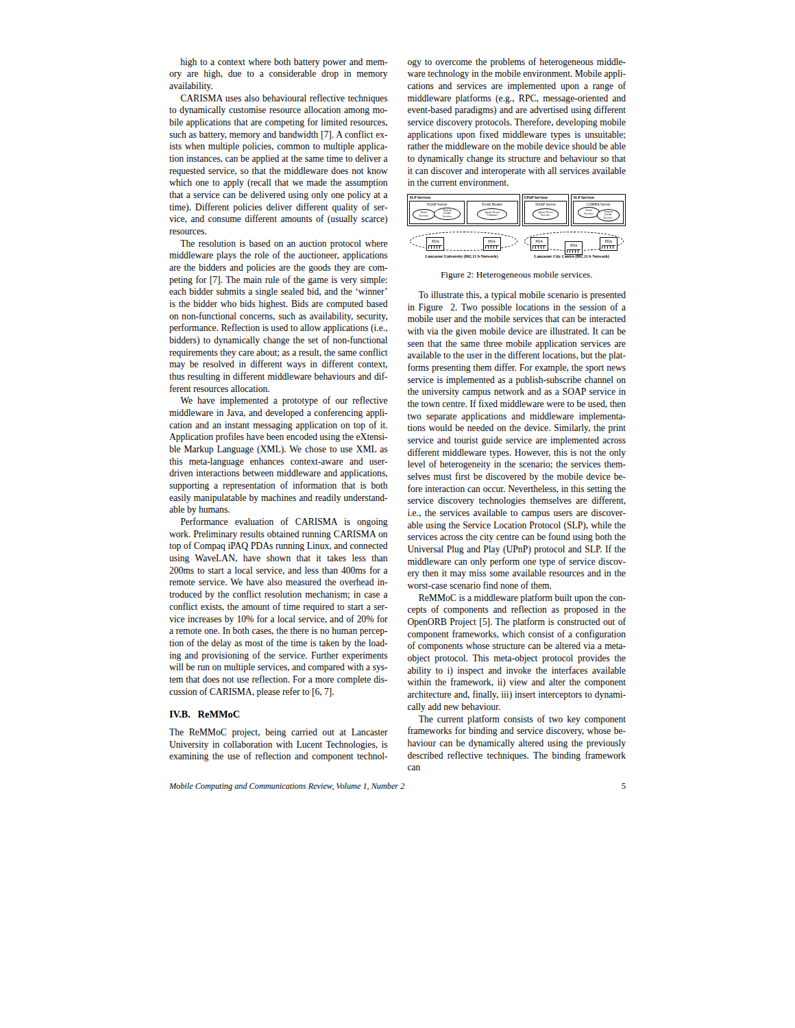high to a context where both battery power and memory are high, due to a considerable drop in memory availability.
CARISMA uses also behavioural reflective techniques to dynamically customise resource allocation among mobile applications that are competing for limited resources, such as battery, memory and bandwidth [7]. A conflict exists when multiple policies, common to multiple application instances, can be applied at the same time to deliver a requested service, so that the middleware does not know which one to apply (recall that we made the assumption that a service can be delivered using only one policy at a time). Different policies deliver different quality of service, and consume different amounts of (usually scarce) resources.
The resolution is based on an auction protocol where middleware plays the role of the auctioneer, applications are the bidders and policies are the goods they are competing for [7]. The main rule of the game is very simple: each bidder submits a single sealed bid, and the ‘winner’ is the bidder who bids highest. Bids are computed based on non-functional concerns, such as availability, security, performance. Reflection is used to allow applications (i.e., bidders) to dynamically change the set of non-functional requirements they care about; as a result, the same conflict may be resolved in different ways in different context, thus resulting in different middleware behaviours and different resources allocation.
We have implemented a prototype of our reflective middleware in Java, and developed a conferencing application and an instant messaging application on top of it. Application profiles have been encoded using the eXtensible Markup Language (XML). We chose to use XML as this meta-language enhances context-aware and user-driven interactions between middleware and applications, supporting a representation of information that is both easily manipulatable by machines and readily understandable by humans.
Performance evaluation of CARISMA is ongoing work. Preliminary results obtained running CARISMA on top of Compaq iPAQ PDAs running Linux, and connected using WaveLAN, have shown that it takes less than 200ms to start a local service, and less than 400ms for a remote service. We have also measured the overhead introduced by the conflict resolution mechanism; in case a conflict exists, the amount of time required to start a service increases by 10% for a local service, and of 20% for a remote one. In both cases, the there is no human perception of the delay as most of the time is taken by the loading and provisioning of the service. Further experiments will be run on multiple services, and compared with a system that does not use reflection. For a more complete discussion of CARISMA, please refer to [6, 7].
IV.B. ReMMoC
The ReMMoC project, being carried out at Lancaster University in collaboration with Lucent Technologies, is examining the use of reflection and component technology to overcome the problems of heterogeneous middleware technology in the mobile environment. Mobile applications and services are implemented upon a range of middleware platforms (e.g., RPC, message-oriented and event-based paradigms) and are advertised using different service discovery protocols. Therefore, developing mobile applications upon fixed middleware types is unsuitable; rather the middleware on the mobile device should be able to dynamically change its structure and behaviour so that it can discover and interoperate with all services available in the current environment.
SLP Services
SOAP Server
Print
Service
Tourist
Guide
Service
Event Broker
Sport News
Channel
PDA
PDA
UPnP Services
SOAP Server
Sport News
Service
SLP Services
CORBA Server
Print
Service
Tourist
Guide
Service
PDA
PDA
PDA
Lancaster University (802.11 b Network)
Lancaster City Centre (802.11 b Network)
Figure 2: Heterogeneous mobile services.
To illustrate this, a typical mobile scenario is presented in Figure 2. Two possible locations in the session of a mobile user and the mobile services that can be interacted with via the given mobile device are illustrated. It can be seen that the same three mobile application services are available to the user in the different locations, but the platforms presenting them differ. For example, the sport news service is implemented as a publish-subscribe channel on the university campus network and as a SOAP service in the town centre. If fixed middleware were to be used, then two separate applications and middleware implementations would be needed on the device. Similarly, the print service and tourist guide service are implemented across different middleware types. However, this is not the only level of heterogeneity in the scenario; the services themselves must first be discovered by the mobile device before interaction can occur. Nevertheless, in this setting the service discovery technologies themselves are different, i.e., the services available to campus users are discoverable using the Service Location Protocol (SLP), while the services across the city centre can be found using both the Universal Plug and Play (UPnP) protocol and SLP. If the middleware can only perform one type of service discovery then it may miss some available resources and in the worst-case scenario find none of them.
ReMMoC is a middleware platform built upon the concepts of components and reflection as proposed in the OpenORB Project [5]. The platform is constructed out of component frameworks, which consist of a configuration of components whose structure can be altered via a meta-object protocol. This meta-object protocol provides the ability to i) inspect and invoke the interfaces available within the framework, ii) view and alter the component architecture and, finally, iii) insert interceptors to dynamically add new behaviour.
The current platform consists of two key component frameworks for binding and service discovery, whose behaviour can be dynamically altered using the previously described reflective techniques. The binding framework can
Mobile Computing and Communications Review, Volume 1, Number 2
5